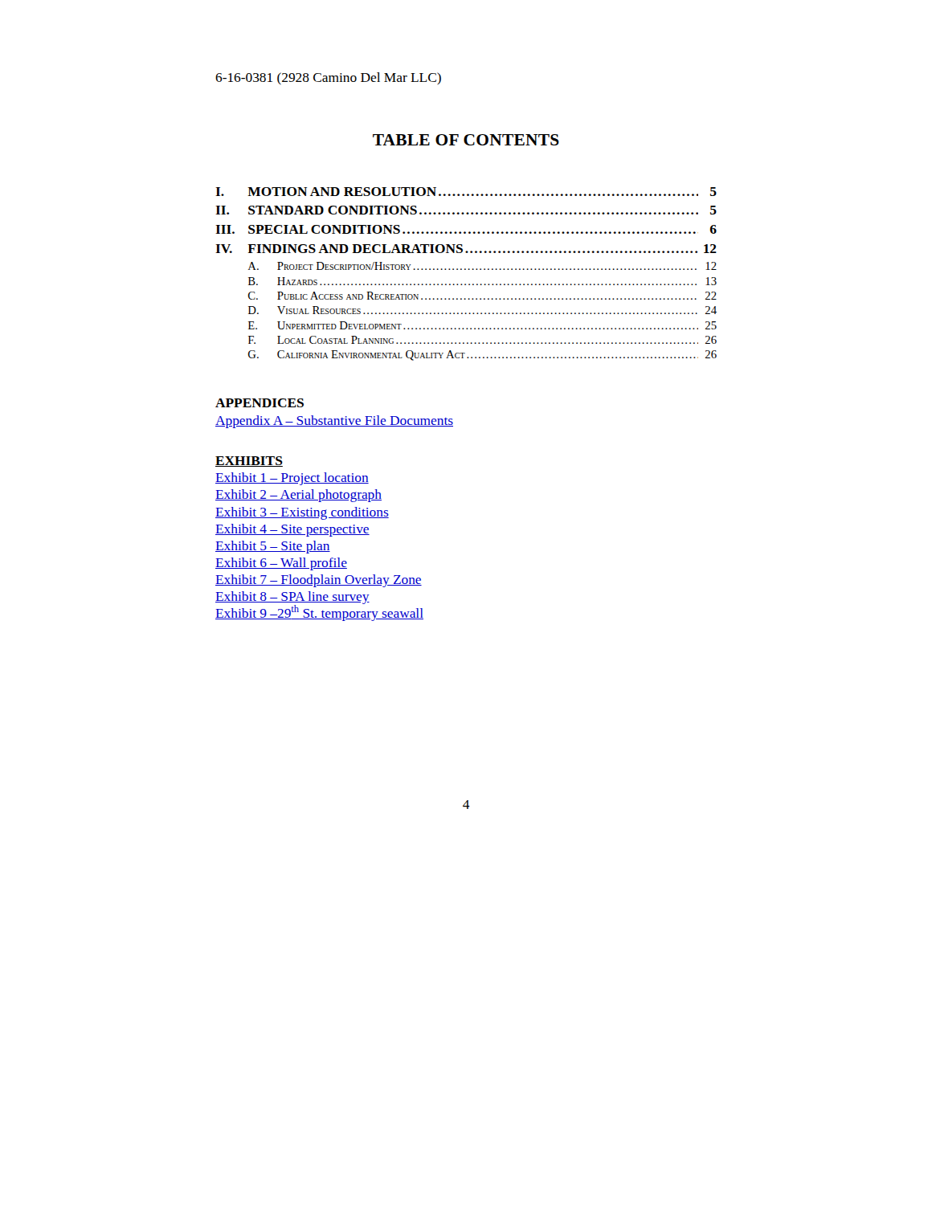6-16-0381 (2928 Camino Del Mar LLC)
TABLE OF CONTENTS
I. MOTION AND RESOLUTION .................................................................................................................................. 5
II. STANDARD CONDITIONS .................................................................................................................................. 5
III. SPECIAL CONDITIONS .................................................................................................................................. 6
IV. FINDINGS AND DECLARATIONS .................................................................................................................................. 12
A. Project Description/History .................................................................................................................................. 12
B. Hazards .................................................................................................................................. 13
C. Public Access and Recreation .................................................................................................................................. 22
D. Visual Resources .................................................................................................................................. 24
E. Unpermitted Development .................................................................................................................................. 25
F. Local Coastal Planning .................................................................................................................................. 26
G. California Environmental Quality Act .................................................................................................................................. 26
APPENDICES
Appendix A – Substantive File Documents
EXHIBITS
Exhibit 1 – Project location
Exhibit 2 – Aerial photograph
Exhibit 3 – Existing conditions
Exhibit 4 – Site perspective
Exhibit 5 – Site plan
Exhibit 6 – Wall profile
Exhibit 7 – Floodplain Overlay Zone
Exhibit 8 – SPA line survey
Exhibit 9 –29th St. temporary seawall
4